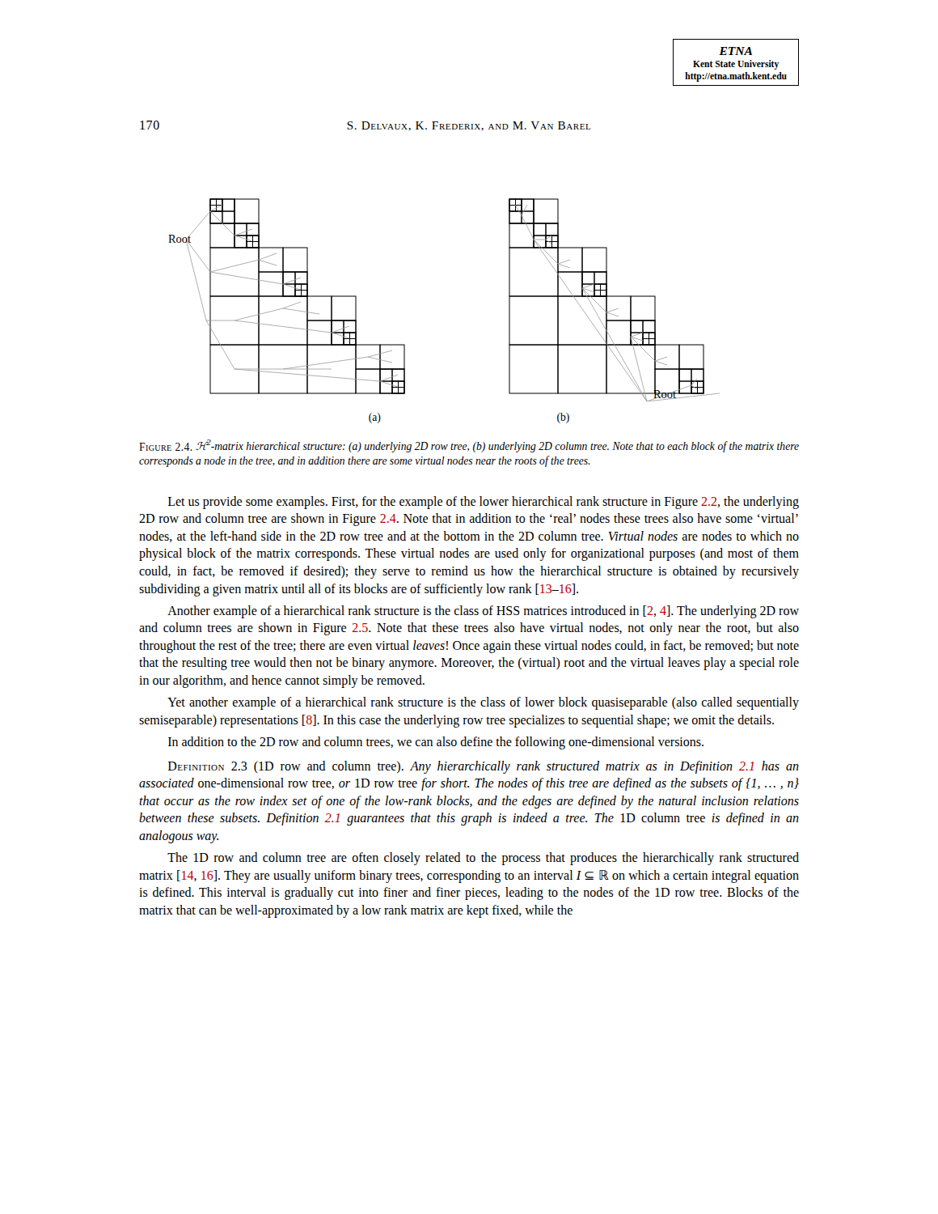ETNA
Kent State University
http://etna.math.kent.edu
170 S. Delvaux, K. Frederix, and M. Van Barel
Root Root
(a) (b)
Figure 2.4. ℋ2-matrix hierarchical structure: (a) underlying 2D row tree, (b) underlying 2D column tree. Note that to each block of the matrix there corresponds a node in the tree, and in addition there are some virtual nodes near the roots of the trees.
Let us provide some examples. First, for the example of the lower hierarchical rank structure in Figure 2.2, the underlying 2D row and column tree are shown in Figure 2.4. Note that in addition to the ‘real’ nodes these trees also have some ‘virtual’ nodes, at the left-hand side in the 2D row tree and at the bottom in the 2D column tree. Virtual nodes are nodes to which no physical block of the matrix corresponds. These virtual nodes are used only for organizational purposes (and most of them could, in fact, be removed if desired); they serve to remind us how the hierarchical structure is obtained by recursively subdividing a given matrix until all of its blocks are of sufficiently low rank [13–16].
Another example of a hierarchical rank structure is the class of HSS matrices introduced in [2, 4]. The underlying 2D row and column trees are shown in Figure 2.5. Note that these trees also have virtual nodes, not only near the root, but also throughout the rest of the tree; there are even virtual leaves! Once again these virtual nodes could, in fact, be removed; but note that the resulting tree would then not be binary anymore. Moreover, the (virtual) root and the virtual leaves play a special role in our algorithm, and hence cannot simply be removed.
Yet another example of a hierarchical rank structure is the class of lower block quasiseparable (also called sequentially semiseparable) representations [8]. In this case the underlying row tree specializes to sequential shape; we omit the details.
In addition to the 2D row and column trees, we can also define the following one-dimensional versions.
Definition 2.3 (1D row and column tree). Any hierarchically rank structured matrix as in Definition 2.1 has an associated one-dimensional row tree, or 1D row tree for short. The nodes of this tree are defined as the subsets of {1, … , n} that occur as the row index set of one of the low-rank blocks, and the edges are defined by the natural inclusion relations between these subsets. Definition 2.1 guarantees that this graph is indeed a tree. The 1D column tree is defined in an analogous way.
The 1D row and column tree are often closely related to the process that produces the hierarchically rank structured matrix [14, 16]. They are usually uniform binary trees, corresponding to an interval I ⊆ ℝ on which a certain integral equation is defined. This interval is gradually cut into finer and finer pieces, leading to the nodes of the 1D row tree. Blocks of the matrix that can be well-approximated by a low rank matrix are kept fixed, while the